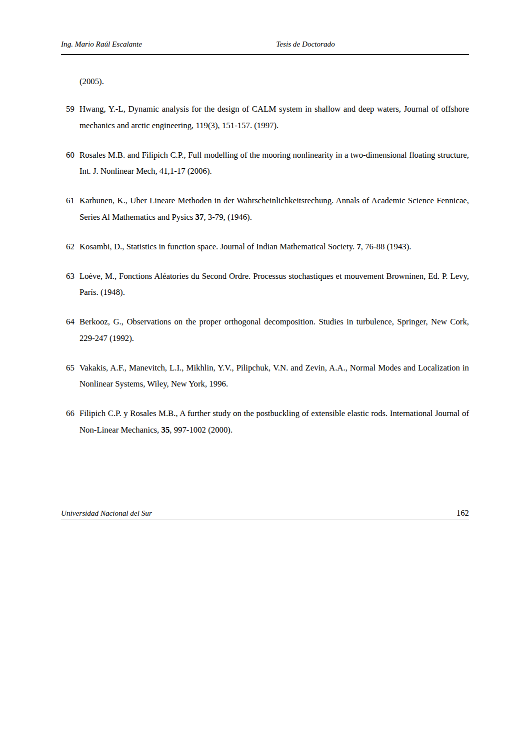Ing. Mario Raúl Escalante Tesis de Doctorado
(2005).
Hwang, Y.-L, Dynamic analysis for the design of CALM system in shallow and deep waters, Journal of offshore mechanics and arctic engineering, 119(3), 151-157. (1997).
Rosales M.B. and Filipich C.P., Full modelling of the mooring nonlinearity in a two-dimensional floating structure, Int. J. Nonlinear Mech, 41,1-17 (2006).
Karhunen, K., Uber Lineare Methoden in der Wahrscheinlichkeitsrechung. Annals of Academic Science Fennicae, Series Al Mathematics and Pysics 37, 3-79, (1946).
Kosambi, D., Statistics in function space. Journal of Indian Mathematical Society. 7, 76-88 (1943).
Loève, M., Fonctions Aléatories du Second Ordre. Processus stochastiques et mouvement Browninen, Ed. P. Levy, París. (1948).
Berkooz, G., Observations on the proper orthogonal decomposition. Studies in turbulence, Springer, New Cork, 229-247 (1992).
Vakakis, A.F., Manevitch, L.I., Mikhlin, Y.V., Pilipchuk, V.N. and Zevin, A.A., Normal Modes and Localization in Nonlinear Systems, Wiley, New York, 1996.
Filipich C.P. y Rosales M.B., A further study on the postbuckling of extensible elastic rods. International Journal of Non-Linear Mechanics, 35, 997-1002 (2000).
Universidad Nacional del Sur 162